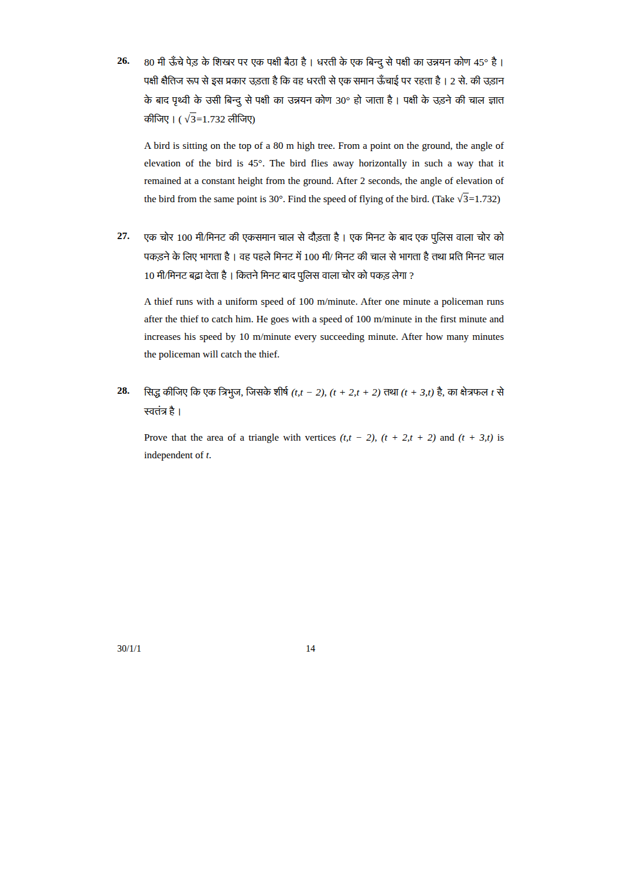26.
80 मी ऊँचे पेड़ के शिखर पर एक पक्षी बैठा है। धरती के एक बिन्दु से पक्षी का उन्नयन कोण 45° है। पक्षी क्षैतिज रूप से इस प्रकार उड़ता है कि वह धरती से एक समान ऊँचाई पर रहता है। 2 से. की उड़ान के बाद पृथ्वी के उसी बिन्दु से पक्षी का उन्नयन कोण 30° हो जाता है। पक्षी के उड़ने की चाल ज्ञात कीजिए। ( √3=1.732 लीजिए)
A bird is sitting on the top of a 80 m high tree. From a point on the ground, the angle of elevation of the bird is 45°. The bird flies away horizontally in such a way that it remained at a constant height from the ground. After 2 seconds, the angle of elevation of the bird from the same point is 30°. Find the speed of flying of the bird. (Take √3=1.732)
27.
एक चोर 100 मी/मिनट की एकसमान चाल से दौड़ता है। एक मिनट के बाद एक पुलिस वाला चोर को पकड़ने के लिए भागता है। वह पहले मिनट में 100 मी/ मिनट की चाल से भागता है तथा प्रति मिनट चाल 10 मी/मिनट बढ़ा देता है। कितने मिनट बाद पुलिस वाला चोर को पकड़ लेगा ?
A thief runs with a uniform speed of 100 m/minute. After one minute a policeman runs after the thief to catch him. He goes with a speed of 100 m/minute in the first minute and increases his speed by 10 m/minute every succeeding minute. After how many minutes the policeman will catch the thief.
28.
सिद्ध कीजिए कि एक त्रिभुज, जिसके शीर्ष (t,t − 2), (t + 2,t + 2) तथा (t + 3,t) है, का क्षेत्रफल t से स्वतंत्र है।
Prove that the area of a triangle with vertices (t,t − 2), (t + 2,t + 2) and (t + 3,t) is independent of t.
30/1/1 14